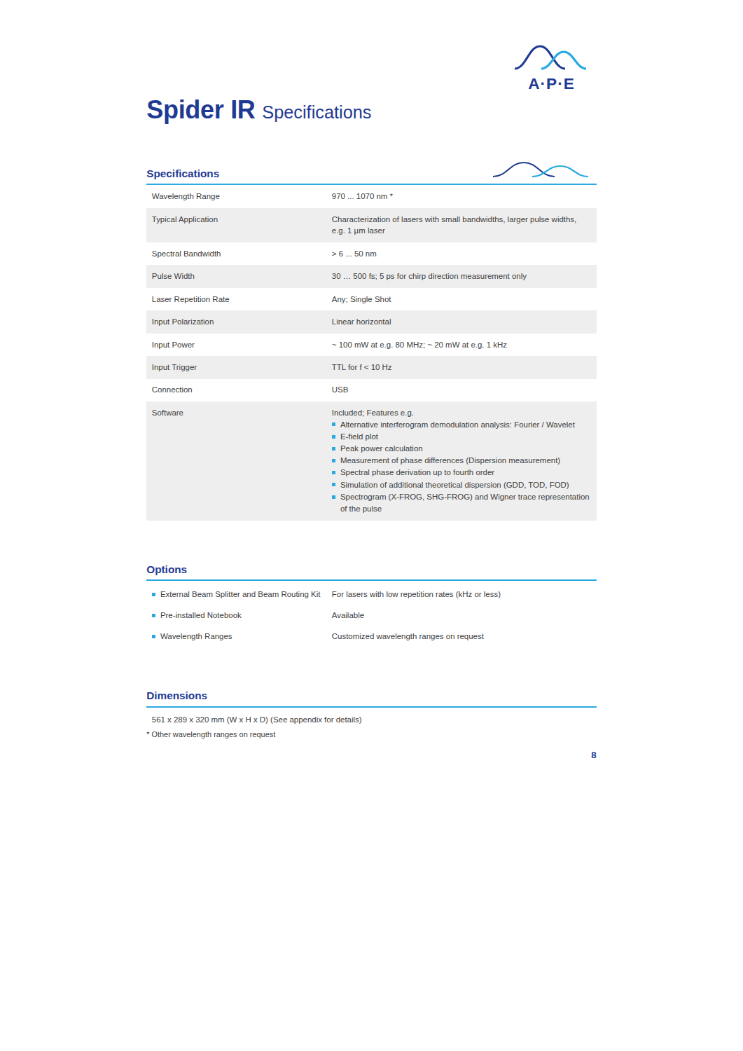A·P·E
Spider IR Specifications
Specifications
| Wavelength Range | 970 ... 1070 nm * |
| Typical Application | Characterization of lasers with small bandwidths, larger pulse widths, e.g. 1 µm laser |
| Spectral Bandwidth | > 6 ... 50 nm |
| Pulse Width | 30 … 500 fs; 5 ps for chirp direction measurement only |
| Laser Repetition Rate | Any; Single Shot |
| Input Polarization | Linear horizontal |
| Input Power | ~ 100 mW at e.g. 80 MHz; ~ 20 mW at e.g. 1 kHz |
| Input Trigger | TTL for f < 10 Hz |
| Connection | USB |
| Software | Included; Features e.g. Alternative interferogram demodulation analysis: Fourier / Wavelet E-field plot Peak power calculation Measurement of phase differences (Dispersion measurement) Spectral phase derivation up to fourth order Simulation of additional theoretical dispersion (GDD, TOD, FOD) Spectrogram (X-FROG, SHG-FROG) and Wigner trace representation of the pulse |
Options
| External Beam Splitter and Beam Routing Kit | For lasers with low repetition rates (kHz or less) |
| Pre-installed Notebook | Available |
| Wavelength Ranges | Customized wavelength ranges on request |
Dimensions
561 x 289 x 320 mm (W x H x D) (See appendix for details)
* Other wavelength ranges on request
8